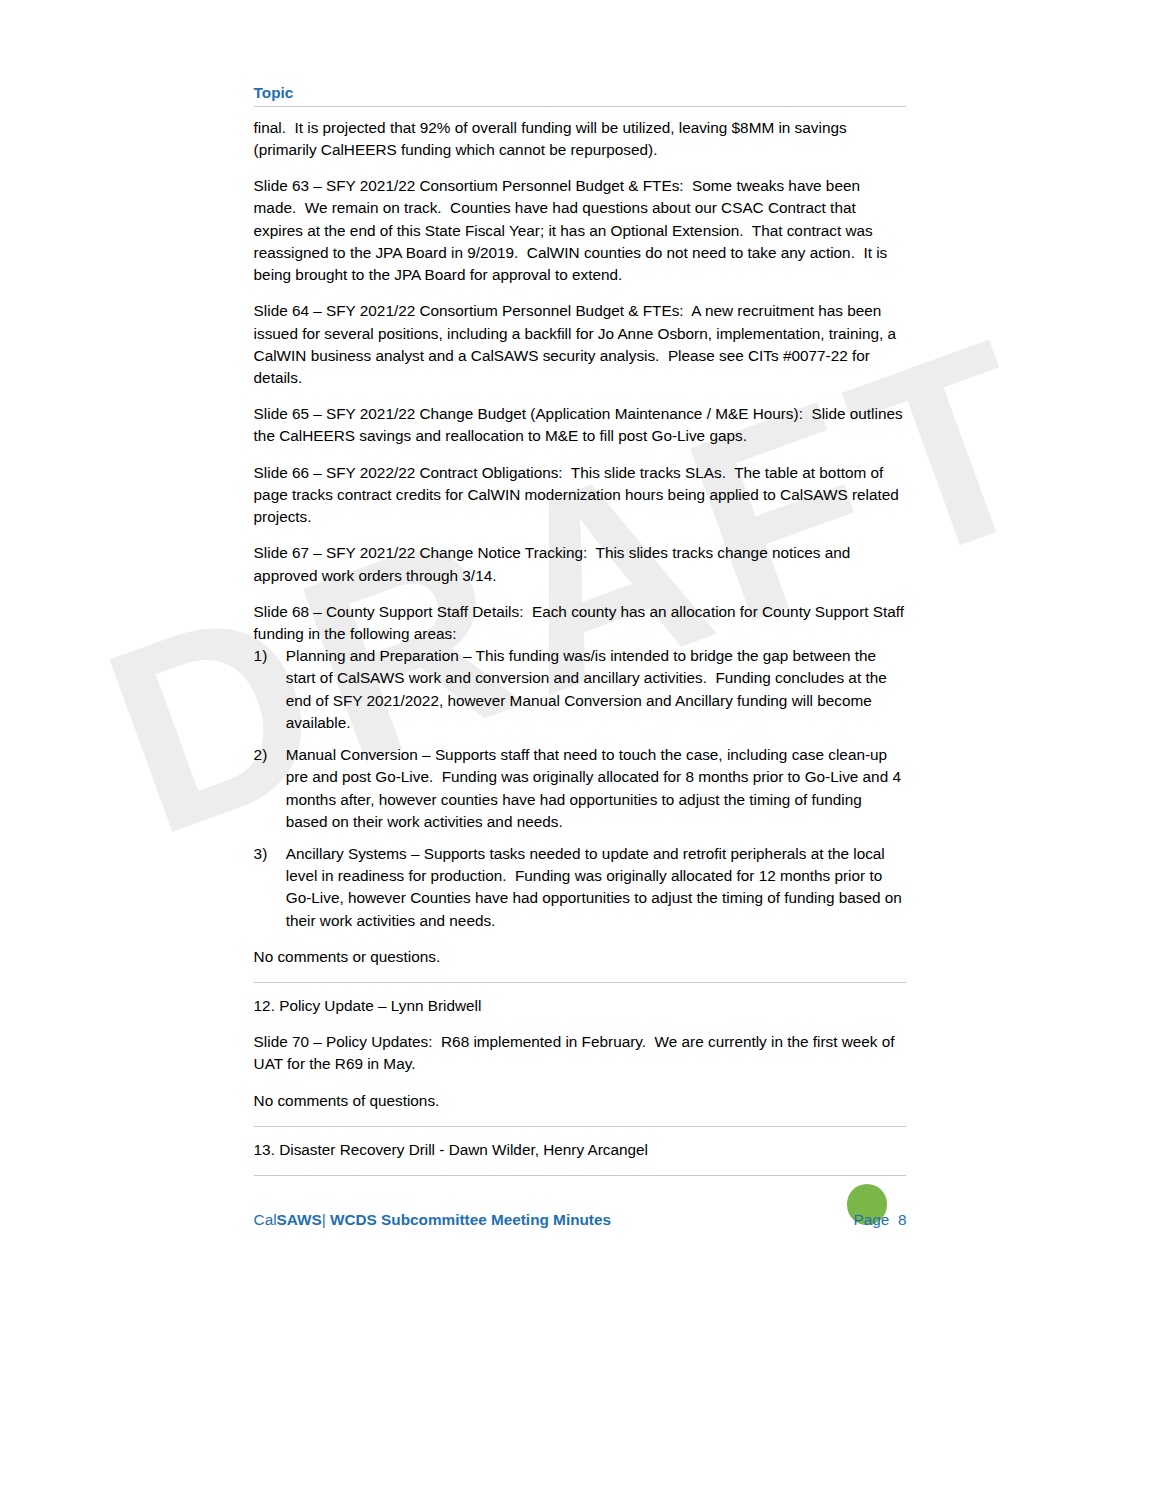DRAFT
Topic
final. It is projected that 92% of overall funding will be utilized, leaving $8MM in savings (primarily CalHEERS funding which cannot be repurposed).
Slide 63 – SFY 2021/22 Consortium Personnel Budget & FTEs: Some tweaks have been made. We remain on track. Counties have had questions about our CSAC Contract that expires at the end of this State Fiscal Year; it has an Optional Extension. That contract was reassigned to the JPA Board in 9/2019. CalWIN counties do not need to take any action. It is being brought to the JPA Board for approval to extend.
Slide 64 – SFY 2021/22 Consortium Personnel Budget & FTEs: A new recruitment has been issued for several positions, including a backfill for Jo Anne Osborn, implementation, training, a CalWIN business analyst and a CalSAWS security analysis. Please see CITs #0077-22 for details.
Slide 65 – SFY 2021/22 Change Budget (Application Maintenance / M&E Hours): Slide outlines the CalHEERS savings and reallocation to M&E to fill post Go-Live gaps.
Slide 66 – SFY 2022/22 Contract Obligations: This slide tracks SLAs. The table at bottom of page tracks contract credits for CalWIN modernization hours being applied to CalSAWS related projects.
Slide 67 – SFY 2021/22 Change Notice Tracking: This slides tracks change notices and approved work orders through 3/14.
Slide 68 – County Support Staff Details: Each county has an allocation for County Support Staff funding in the following areas:
Planning and Preparation – This funding was/is intended to bridge the gap between the start of CalSAWS work and conversion and ancillary activities. Funding concludes at the end of SFY 2021/2022, however Manual Conversion and Ancillary funding will become available.
Manual Conversion – Supports staff that need to touch the case, including case clean-up pre and post Go-Live. Funding was originally allocated for 8 months prior to Go-Live and 4 months after, however counties have had opportunities to adjust the timing of funding based on their work activities and needs.
Ancillary Systems – Supports tasks needed to update and retrofit peripherals at the local level in readiness for production. Funding was originally allocated for 12 months prior to Go-Live, however Counties have had opportunities to adjust the timing of funding based on their work activities and needs.
No comments or questions.
12. Policy Update – Lynn Bridwell
Slide 70 – Policy Updates: R68 implemented in February. We are currently in the first week of UAT for the R69 in May.
No comments of questions.
13. Disaster Recovery Drill - Dawn Wilder, Henry Arcangel
CalSAWS| WCDS Subcommittee Meeting Minutes
Page 8